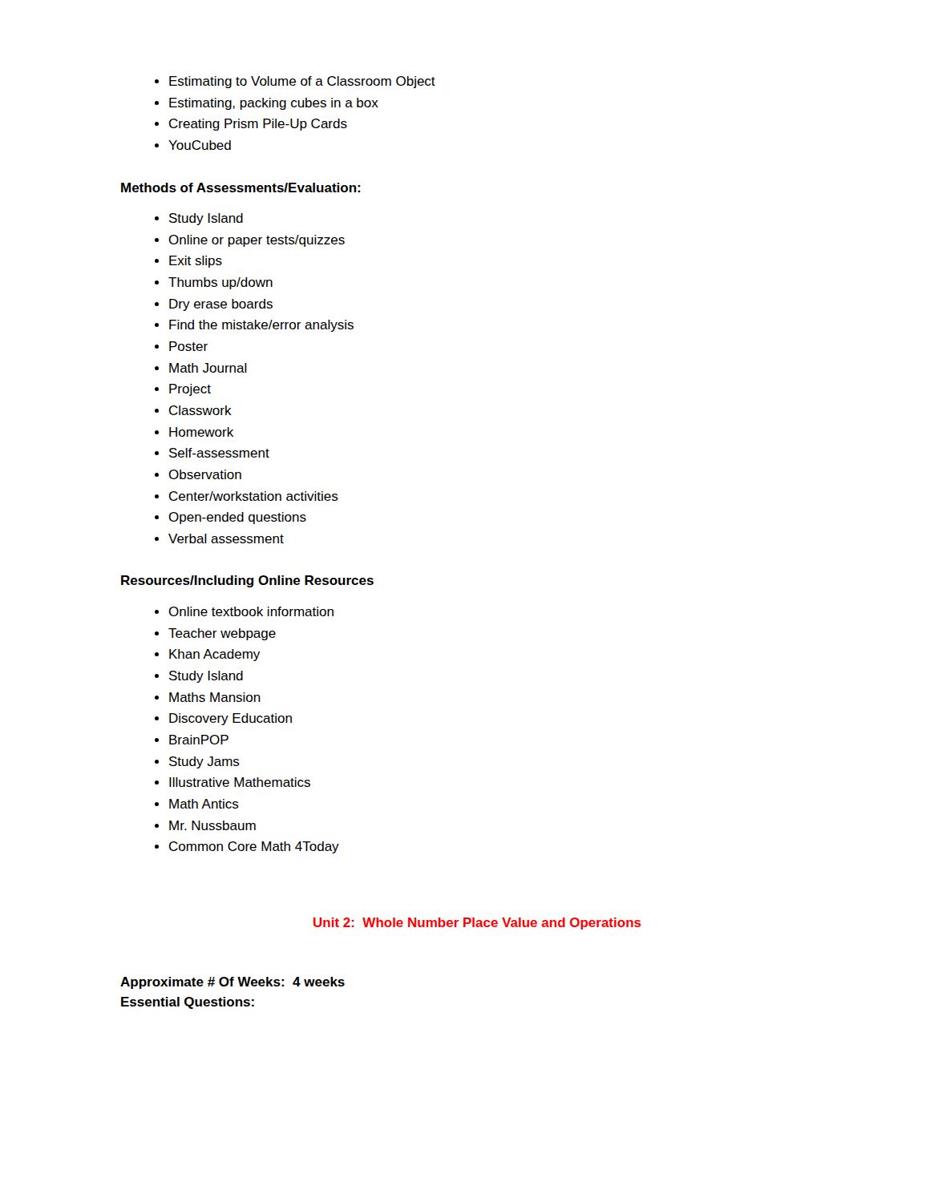Estimating to Volume of a Classroom Object
Estimating, packing cubes in a box
Creating Prism Pile-Up Cards
YouCubed
Methods of Assessments/Evaluation:
Study Island
Online or paper tests/quizzes
Exit slips
Thumbs up/down
Dry erase boards
Find the mistake/error analysis
Poster
Math Journal
Project
Classwork
Homework
Self-assessment
Observation
Center/workstation activities
Open-ended questions
Verbal assessment
Resources/Including Online Resources
Online textbook information
Teacher webpage
Khan Academy
Study Island
Maths Mansion
Discovery Education
BrainPOP
Study Jams
Illustrative Mathematics
Math Antics
Mr. Nussbaum
Common Core Math 4Today
Unit 2: Whole Number Place Value and Operations
Approximate # Of Weeks: 4 weeks
Essential Questions: